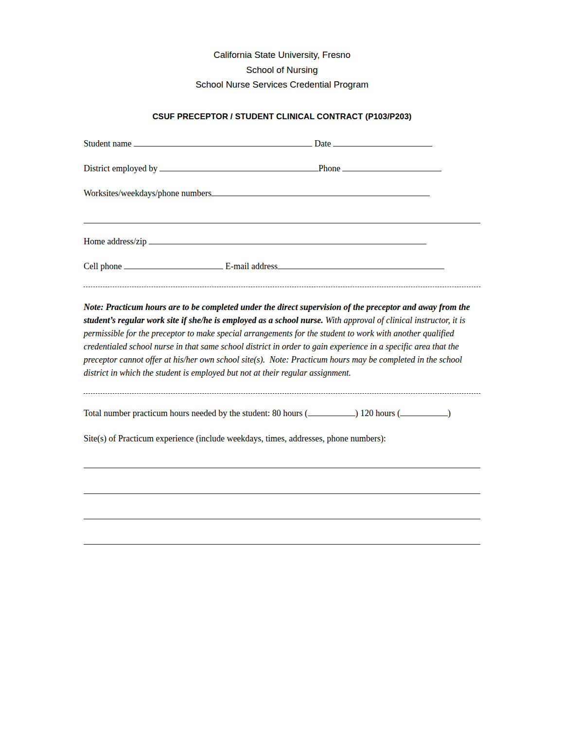California State University, Fresno
School of Nursing
School Nurse Services Credential Program
CSUF PRECEPTOR / STUDENT CLINICAL CONTRACT (P103/P203)
Student name Date
District employed by Phone
Worksites/weekdays/phone numbers
Home address/zip
Cell phone E-mail address
Note: Practicum hours are to be completed under the direct supervision of the preceptor and away from the student’s regular work site if she/he is employed as a school nurse. With approval of clinical instructor, it is permissible for the preceptor to make special arrangements for the student to work with another qualified credentialed school nurse in that same school district in order to gain experience in a specific area that the preceptor cannot offer at his/her own school site(s). Note: Practicum hours may be completed in the school district in which the student is employed but not at their regular assignment.
Total number practicum hours needed by the student: 80 hours ( ) 120 hours ( )
Site(s) of Practicum experience (include weekdays, times, addresses, phone numbers):